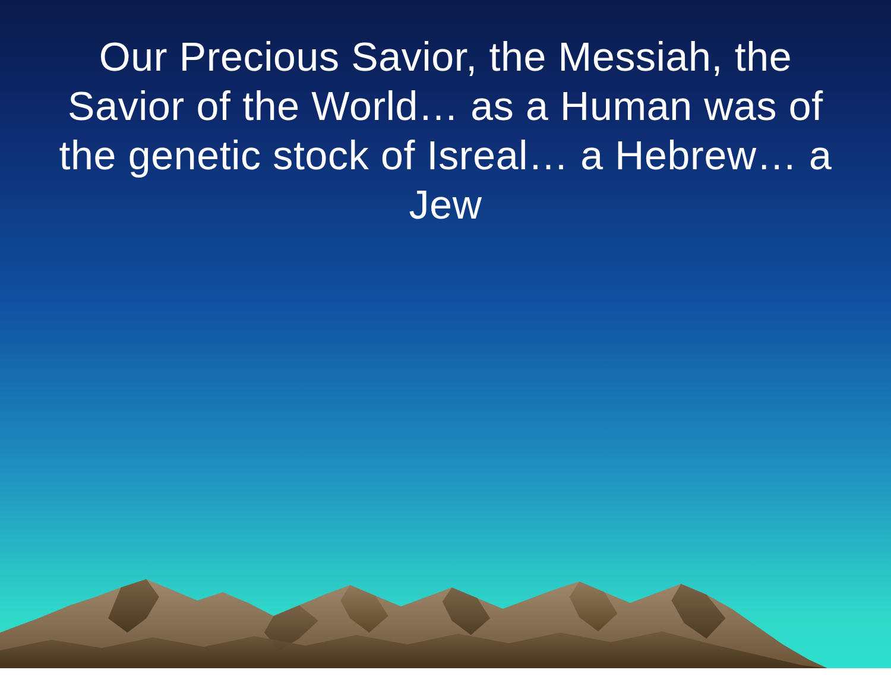Our Precious Savior, the Messiah, the Savior of the World… as a Human was of the genetic stock of Isreal… a Hebrew… a Jew